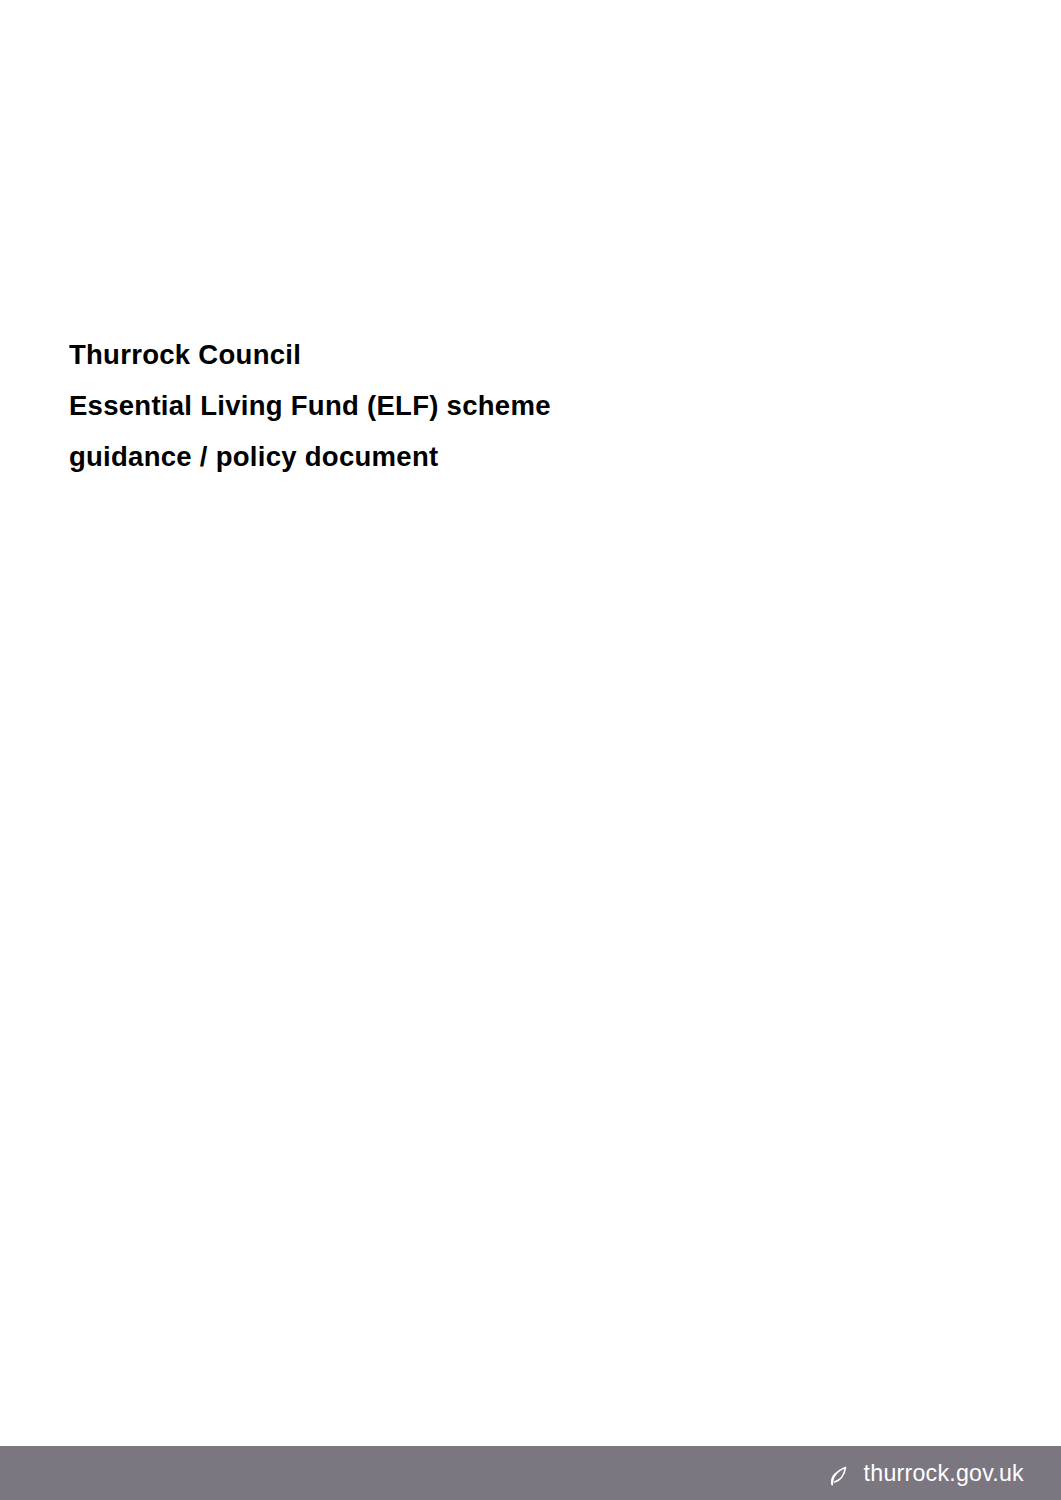Thurrock Council
Essential Living Fund (ELF) scheme
guidance / policy document
thurrock.gov.uk